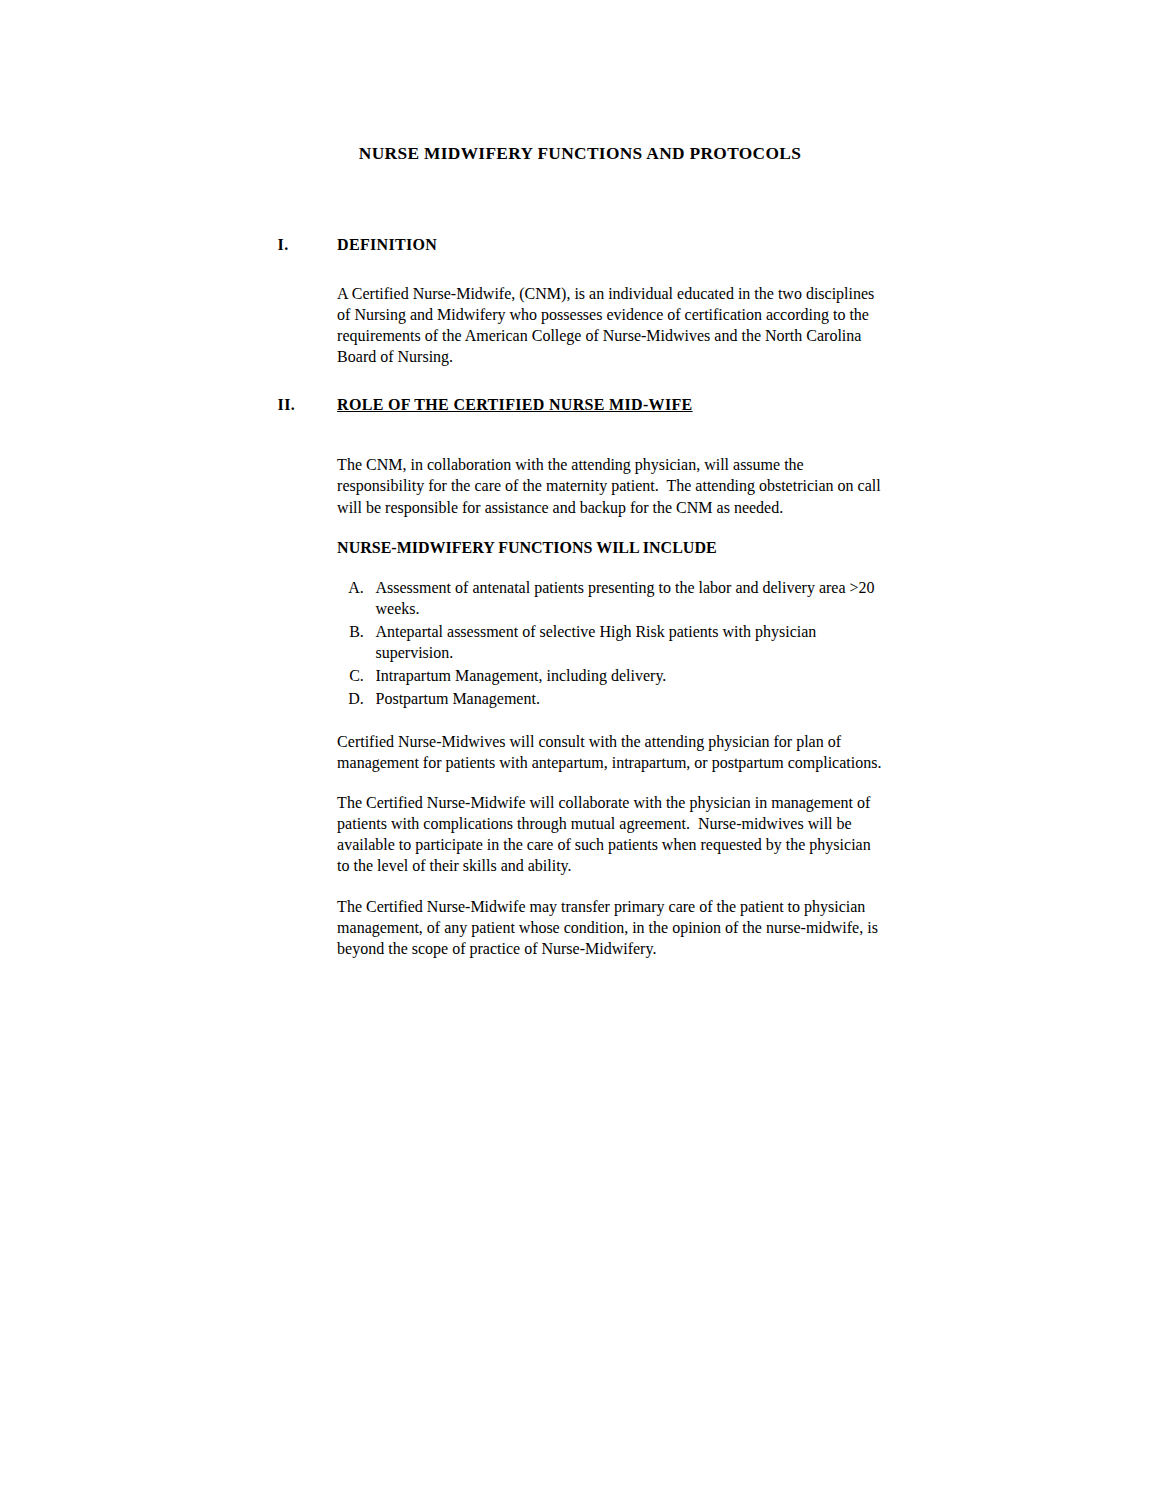NURSE MIDWIFERY FUNCTIONS AND PROTOCOLS
I. DEFINITION
A Certified Nurse-Midwife, (CNM), is an individual educated in the two disciplines of Nursing and Midwifery who possesses evidence of certification according to the requirements of the American College of Nurse-Midwives and the North Carolina Board of Nursing.
II. ROLE OF THE CERTIFIED NURSE MID-WIFE
The CNM, in collaboration with the attending physician, will assume the responsibility for the care of the maternity patient. The attending obstetrician on call will be responsible for assistance and backup for the CNM as needed.
NURSE-MIDWIFERY FUNCTIONS WILL INCLUDE
Assessment of antenatal patients presenting to the labor and delivery area >20 weeks.
Antepartal assessment of selective High Risk patients with physician supervision.
Intrapartum Management, including delivery.
Postpartum Management.
Certified Nurse-Midwives will consult with the attending physician for plan of management for patients with antepartum, intrapartum, or postpartum complications.
The Certified Nurse-Midwife will collaborate with the physician in management of patients with complications through mutual agreement. Nurse-midwives will be available to participate in the care of such patients when requested by the physician to the level of their skills and ability.
The Certified Nurse-Midwife may transfer primary care of the patient to physician management, of any patient whose condition, in the opinion of the nurse-midwife, is beyond the scope of practice of Nurse-Midwifery.